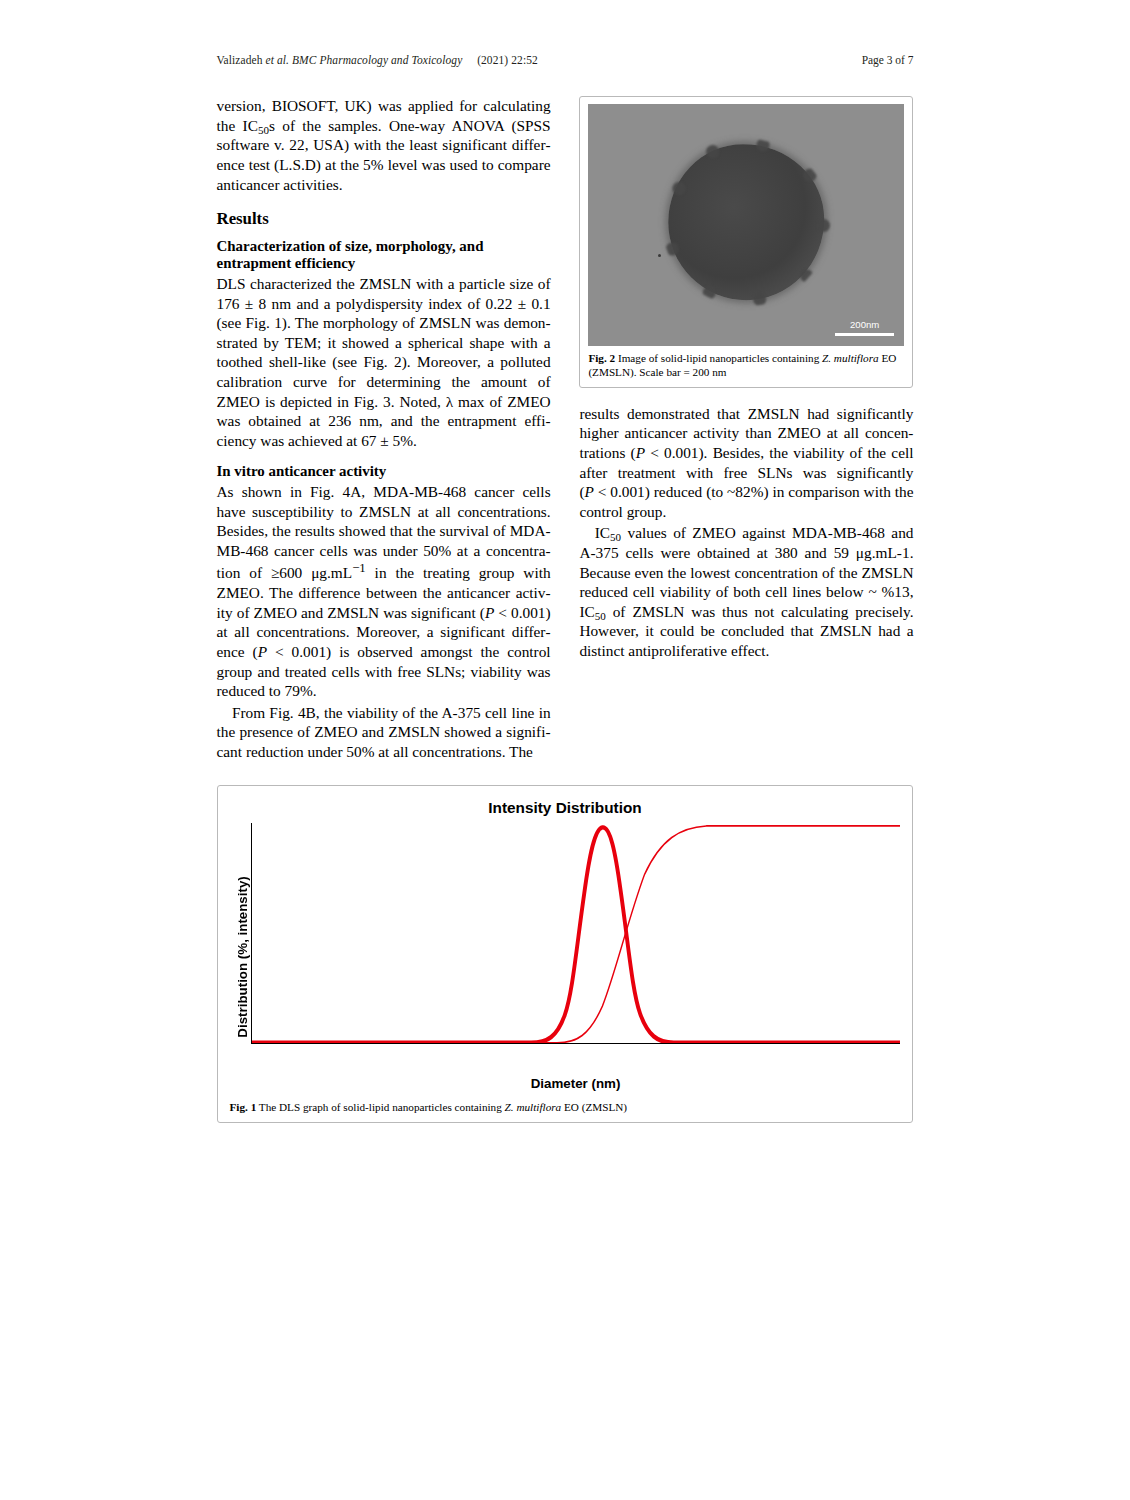Valizadeh et al. BMC Pharmacology and Toxicology (2021) 22:52
Page 3 of 7
version, BIOSOFT, UK) was applied for calculating the IC50s of the samples. One-way ANOVA (SPSS software v. 22, USA) with the least significant difference test (L.S.D) at the 5% level was used to compare anticancer activities.
Results
Characterization of size, morphology, and entrapment efficiency
DLS characterized the ZMSLN with a particle size of 176 ± 8 nm and a polydispersity index of 0.22 ± 0.1 (see Fig. 1). The morphology of ZMSLN was demonstrated by TEM; it showed a spherical shape with a toothed shell-like (see Fig. 2). Moreover, a polluted calibration curve for determining the amount of ZMEO is depicted in Fig. 3. Noted, λ max of ZMEO was obtained at 236 nm, and the entrapment efficiency was achieved at 67 ± 5%.
In vitro anticancer activity
As shown in Fig. 4A, MDA-MB-468 cancer cells have susceptibility to ZMSLN at all concentrations. Besides, the results showed that the survival of MDA-MB-468 cancer cells was under 50% at a concentration of ≥600 μg.mL−1 in the treating group with ZMEO. The difference between the anticancer activity of ZMEO and ZMSLN was significant (P < 0.001) at all concentrations. Moreover, a significant difference (P < 0.001) is observed amongst the control group and treated cells with free SLNs; viability was reduced to 79%.
From Fig. 4B, the viability of the A-375 cell line in the presence of ZMEO and ZMSLN showed a significant reduction under 50% at all concentrations. The
200nm
Fig. 2 Image of solid-lipid nanoparticles containing Z. multiflora EO (ZMSLN). Scale bar = 200 nm
results demonstrated that ZMSLN had significantly higher anticancer activity than ZMEO at all concentrations (P < 0.001). Besides, the viability of the cell after treatment with free SLNs was significantly (P < 0.001) reduced (to ~82%) in comparison with the control group.
IC50 values of ZMEO against MDA-MB-468 and A-375 cells were obtained at 380 and 59 μg.mL-1. Because even the lowest concentration of the ZMSLN reduced cell viability of both cell lines below ~ %13, IC50 of ZMSLN was thus not calculating precisely. However, it could be concluded that ZMSLN had a distinct antiproliferative effect.
Intensity Distribution
Distribution (%, intensity)
Diameter (nm)
Fig. 1 The DLS graph of solid-lipid nanoparticles containing Z. multiflora EO (ZMSLN)